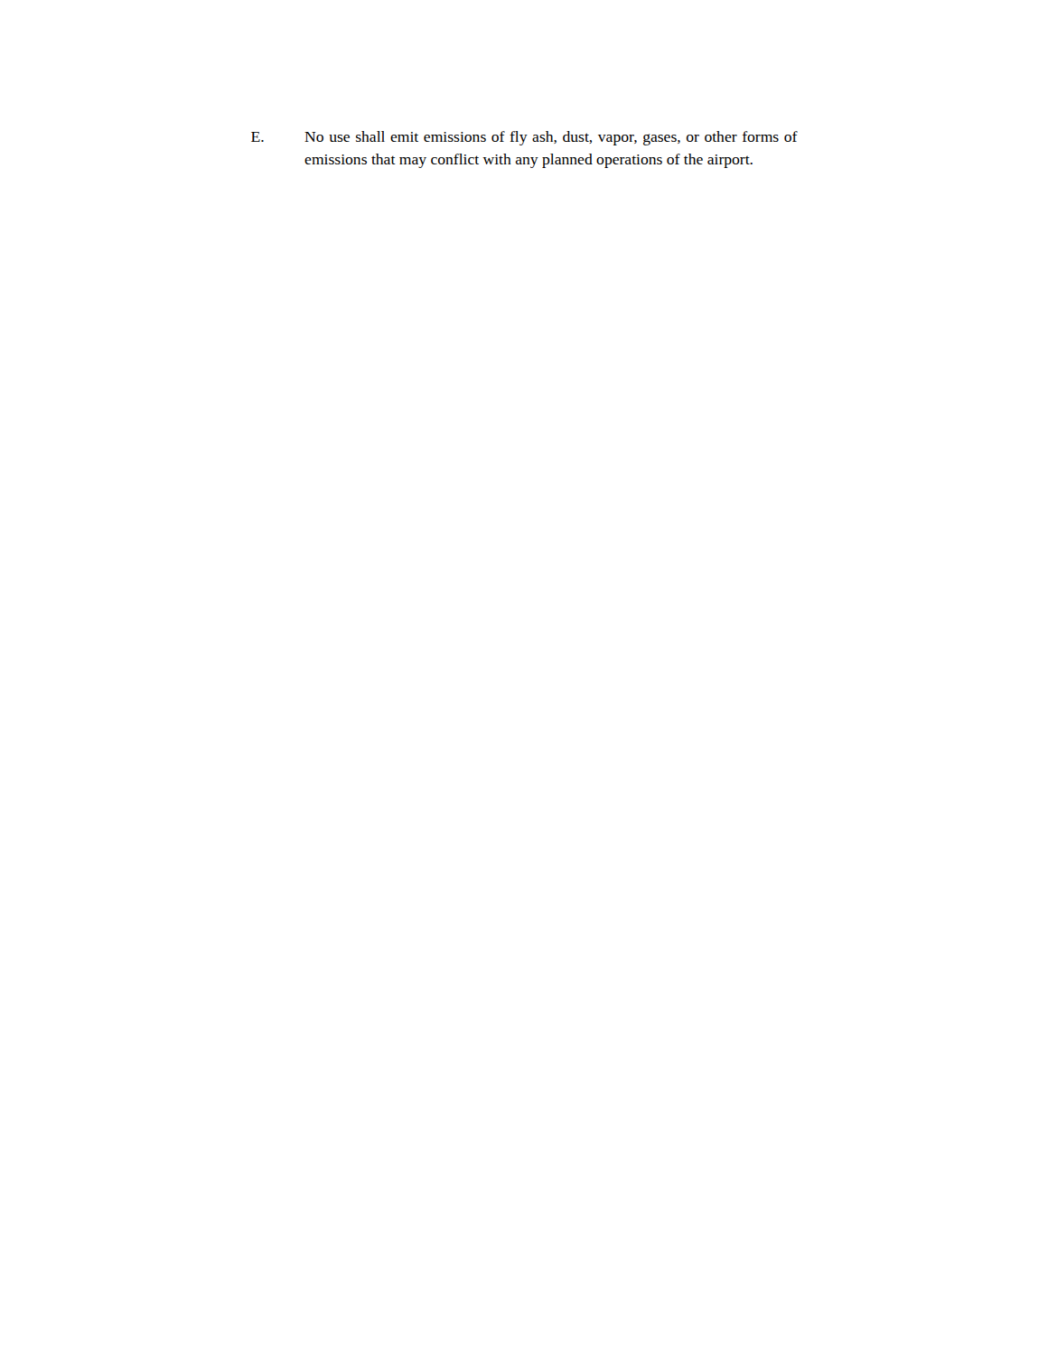E. No use shall emit emissions of fly ash, dust, vapor, gases, or other forms of emissions that may conflict with any planned operations of the airport.